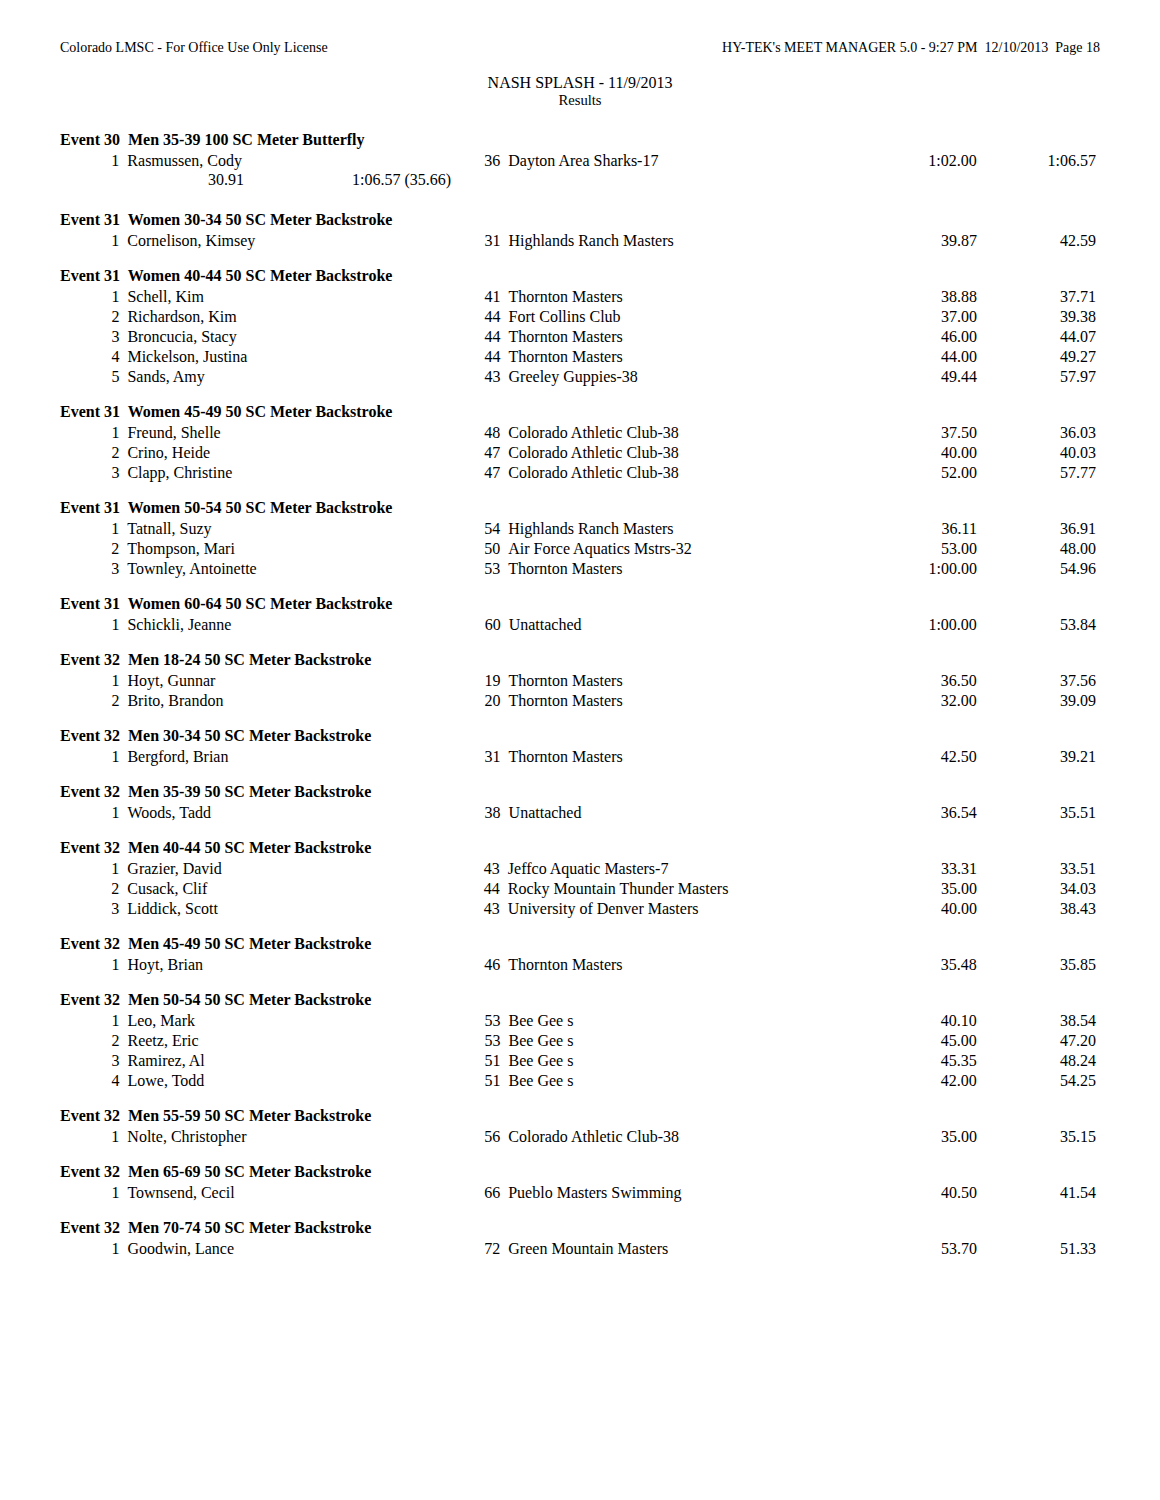Colorado LMSC - For Office Use Only License
HY-TEK's MEET MANAGER 5.0 - 9:27 PM 12/10/2013 Page 18
NASH SPLASH - 11/9/2013
Results
Event 30 Men 35-39 100 SC Meter Butterfly
| 1 | Rasmussen, Cody | 36 | Dayton Area Sharks-17 | 1:02.00 | 1:06.57 |
| 30.91 1:06.57 (35.66) |
Event 31 Women 30-34 50 SC Meter Backstroke
| 1 | Cornelison, Kimsey | 31 | Highlands Ranch Masters | 39.87 | 42.59 |
Event 31 Women 40-44 50 SC Meter Backstroke
| 1 | Schell, Kim | 41 | Thornton Masters | 38.88 | 37.71 |
| 2 | Richardson, Kim | 44 | Fort Collins Club | 37.00 | 39.38 |
| 3 | Broncucia, Stacy | 44 | Thornton Masters | 46.00 | 44.07 |
| 4 | Mickelson, Justina | 44 | Thornton Masters | 44.00 | 49.27 |
| 5 | Sands, Amy | 43 | Greeley Guppies-38 | 49.44 | 57.97 |
Event 31 Women 45-49 50 SC Meter Backstroke
| 1 | Freund, Shelle | 48 | Colorado Athletic Club-38 | 37.50 | 36.03 |
| 2 | Crino, Heide | 47 | Colorado Athletic Club-38 | 40.00 | 40.03 |
| 3 | Clapp, Christine | 47 | Colorado Athletic Club-38 | 52.00 | 57.77 |
Event 31 Women 50-54 50 SC Meter Backstroke
| 1 | Tatnall, Suzy | 54 | Highlands Ranch Masters | 36.11 | 36.91 |
| 2 | Thompson, Mari | 50 | Air Force Aquatics Mstrs-32 | 53.00 | 48.00 |
| 3 | Townley, Antoinette | 53 | Thornton Masters | 1:00.00 | 54.96 |
Event 31 Women 60-64 50 SC Meter Backstroke
| 1 | Schickli, Jeanne | 60 | Unattached | 1:00.00 | 53.84 |
Event 32 Men 18-24 50 SC Meter Backstroke
| 1 | Hoyt, Gunnar | 19 | Thornton Masters | 36.50 | 37.56 |
| 2 | Brito, Brandon | 20 | Thornton Masters | 32.00 | 39.09 |
Event 32 Men 30-34 50 SC Meter Backstroke
| 1 | Bergford, Brian | 31 | Thornton Masters | 42.50 | 39.21 |
Event 32 Men 35-39 50 SC Meter Backstroke
| 1 | Woods, Tadd | 38 | Unattached | 36.54 | 35.51 |
Event 32 Men 40-44 50 SC Meter Backstroke
| 1 | Grazier, David | 43 | Jeffco Aquatic Masters-7 | 33.31 | 33.51 |
| 2 | Cusack, Clif | 44 | Rocky Mountain Thunder Masters | 35.00 | 34.03 |
| 3 | Liddick, Scott | 43 | University of Denver Masters | 40.00 | 38.43 |
Event 32 Men 45-49 50 SC Meter Backstroke
| 1 | Hoyt, Brian | 46 | Thornton Masters | 35.48 | 35.85 |
Event 32 Men 50-54 50 SC Meter Backstroke
| 1 | Leo, Mark | 53 | Bee Gee s | 40.10 | 38.54 |
| 2 | Reetz, Eric | 53 | Bee Gee s | 45.00 | 47.20 |
| 3 | Ramirez, Al | 51 | Bee Gee s | 45.35 | 48.24 |
| 4 | Lowe, Todd | 51 | Bee Gee s | 42.00 | 54.25 |
Event 32 Men 55-59 50 SC Meter Backstroke
| 1 | Nolte, Christopher | 56 | Colorado Athletic Club-38 | 35.00 | 35.15 |
Event 32 Men 65-69 50 SC Meter Backstroke
| 1 | Townsend, Cecil | 66 | Pueblo Masters Swimming | 40.50 | 41.54 |
Event 32 Men 70-74 50 SC Meter Backstroke
| 1 | Goodwin, Lance | 72 | Green Mountain Masters | 53.70 | 51.33 |